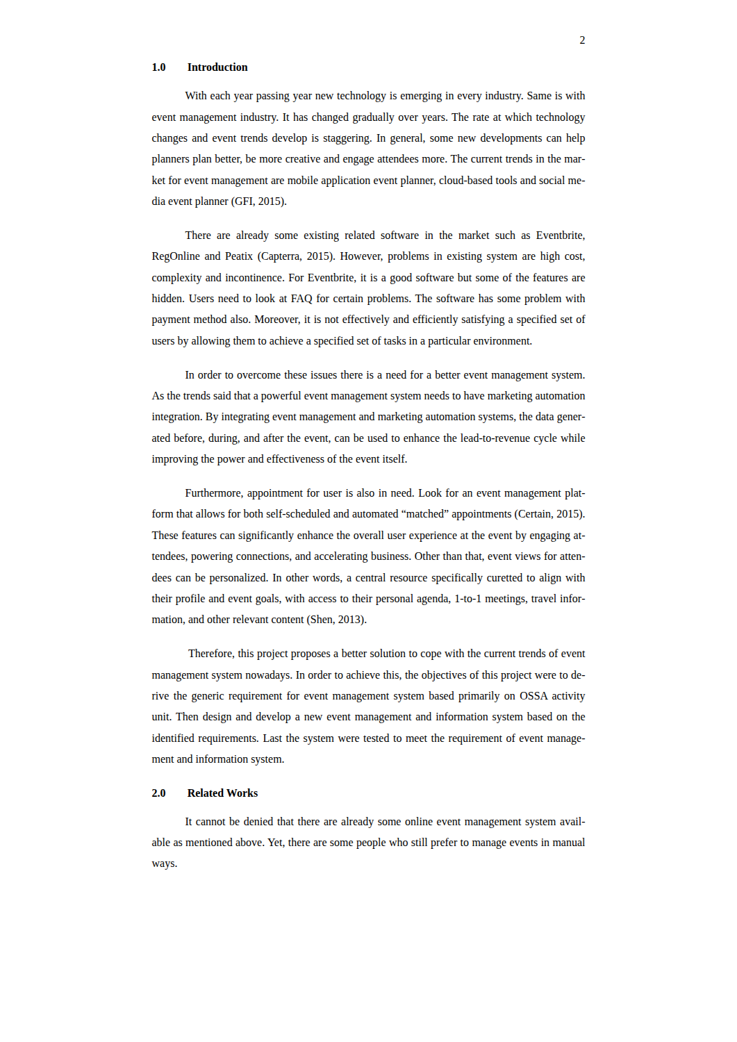2
1.0 Introduction
With each year passing year new technology is emerging in every industry. Same is with event management industry. It has changed gradually over years. The rate at which technology changes and event trends develop is staggering. In general, some new developments can help planners plan better, be more creative and engage attendees more. The current trends in the market for event management are mobile application event planner, cloud-based tools and social media event planner (GFI, 2015).
There are already some existing related software in the market such as Eventbrite, RegOnline and Peatix (Capterra, 2015). However, problems in existing system are high cost, complexity and incontinence. For Eventbrite, it is a good software but some of the features are hidden. Users need to look at FAQ for certain problems. The software has some problem with payment method also. Moreover, it is not effectively and efficiently satisfying a specified set of users by allowing them to achieve a specified set of tasks in a particular environment.
In order to overcome these issues there is a need for a better event management system. As the trends said that a powerful event management system needs to have marketing automation integration. By integrating event management and marketing automation systems, the data generated before, during, and after the event, can be used to enhance the lead-to-revenue cycle while improving the power and effectiveness of the event itself.
Furthermore, appointment for user is also in need. Look for an event management platform that allows for both self-scheduled and automated “matched” appointments (Certain, 2015). These features can significantly enhance the overall user experience at the event by engaging attendees, powering connections, and accelerating business. Other than that, event views for attendees can be personalized. In other words, a central resource specifically curetted to align with their profile and event goals, with access to their personal agenda, 1-to-1 meetings, travel information, and other relevant content (Shen, 2013).
Therefore, this project proposes a better solution to cope with the current trends of event management system nowadays. In order to achieve this, the objectives of this project were to derive the generic requirement for event management system based primarily on OSSA activity unit. Then design and develop a new event management and information system based on the identified requirements. Last the system were tested to meet the requirement of event management and information system.
2.0 Related Works
It cannot be denied that there are already some online event management system available as mentioned above. Yet, there are some people who still prefer to manage events in manual ways.